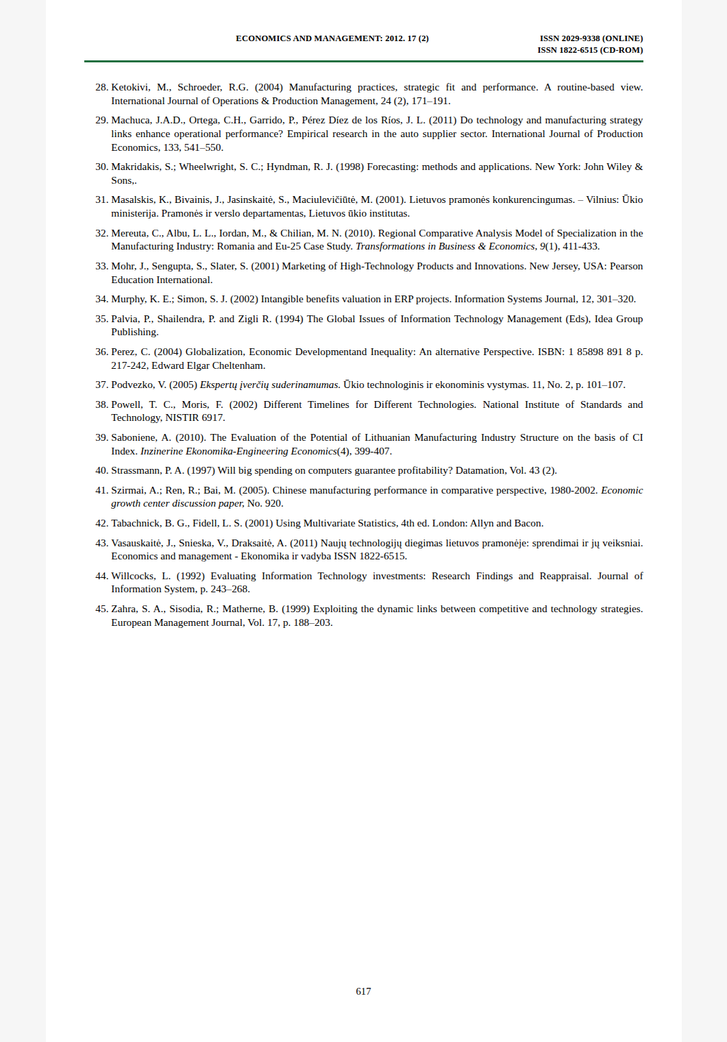ECONOMICS AND MANAGEMENT: 2012. 17 (2)
ISSN 2029-9338 (ONLINE)
ISSN 1822-6515 (CD-ROM)
Ketokivi, M., Schroeder, R.G. (2004) Manufacturing practices, strategic fit and performance. A routine-based view. International Journal of Operations & Production Management, 24 (2), 171–191.
Machuca, J.A.D., Ortega, C.H., Garrido, P., Pérez Díez de los Ríos, J. L. (2011) Do technology and manufacturing strategy links enhance operational performance? Empirical research in the auto supplier sector. International Journal of Production Economics, 133, 541–550.
Makridakis, S.; Wheelwright, S. C.; Hyndman, R. J. (1998) Forecasting: methods and applications. New York: John Wiley & Sons,.
Masalskis, K., Bivainis, J., Jasinskaitė, S., Maciulevičiūtė, M. (2001). Lietuvos pramonės konkurencingumas. – Vilnius: Ūkio ministerija. Pramonės ir verslo departamentas, Lietuvos ūkio institutas.
Mereuta, C., Albu, L. L., Iordan, M., & Chilian, M. N. (2010). Regional Comparative Analysis Model of Specialization in the Manufacturing Industry: Romania and Eu-25 Case Study. Transformations in Business & Economics, 9(1), 411-433.
Mohr, J., Sengupta, S., Slater, S. (2001) Marketing of High-Technology Products and Innovations. New Jersey, USA: Pearson Education International.
Murphy, K. E.; Simon, S. J. (2002) Intangible benefits valuation in ERP projects. Information Systems Journal, 12, 301–320.
Palvia, P., Shailendra, P. and Zigli R. (1994) The Global Issues of Information Technology Management (Eds), Idea Group Publishing.
Perez, C. (2004) Globalization, Economic Developmentand Inequality: An alternative Perspective. ISBN: 1 85898 891 8 p. 217-242, Edward Elgar Cheltenham.
Podvezko, V. (2005) Ekspertų įverčių suderinamumas. Ūkio technologinis ir ekonominis vystymas. 11, No. 2, p. 101–107.
Powell, T. C., Moris, F. (2002) Different Timelines for Different Technologies. National Institute of Standards and Technology, NISTIR 6917.
Saboniene, A. (2010). The Evaluation of the Potential of Lithuanian Manufacturing Industry Structure on the basis of CI Index. Inzinerine Ekonomika-Engineering Economics(4), 399-407.
Strassmann, P. A. (1997) Will big spending on computers guarantee profitability? Datamation, Vol. 43 (2).
Szirmai, A.; Ren, R.; Bai, M. (2005). Chinese manufacturing performance in comparative perspective, 1980-2002. Economic growth center discussion paper, No. 920.
Tabachnick, B. G., Fidell, L. S. (2001) Using Multivariate Statistics, 4th ed. London: Allyn and Bacon.
Vasauskaitė, J., Snieska, V., Draksaitė, A. (2011) Naujų technologijų diegimas lietuvos pramonėje: sprendimai ir jų veiksniai. Economics and management - Ekonomika ir vadyba ISSN 1822-6515.
Willcocks, L. (1992) Evaluating Information Technology investments: Research Findings and Reappraisal. Journal of Information System, p. 243–268.
Zahra, S. A., Sisodia, R.; Matherne, B. (1999) Exploiting the dynamic links between competitive and technology strategies. European Management Journal, Vol. 17, p. 188–203.
617